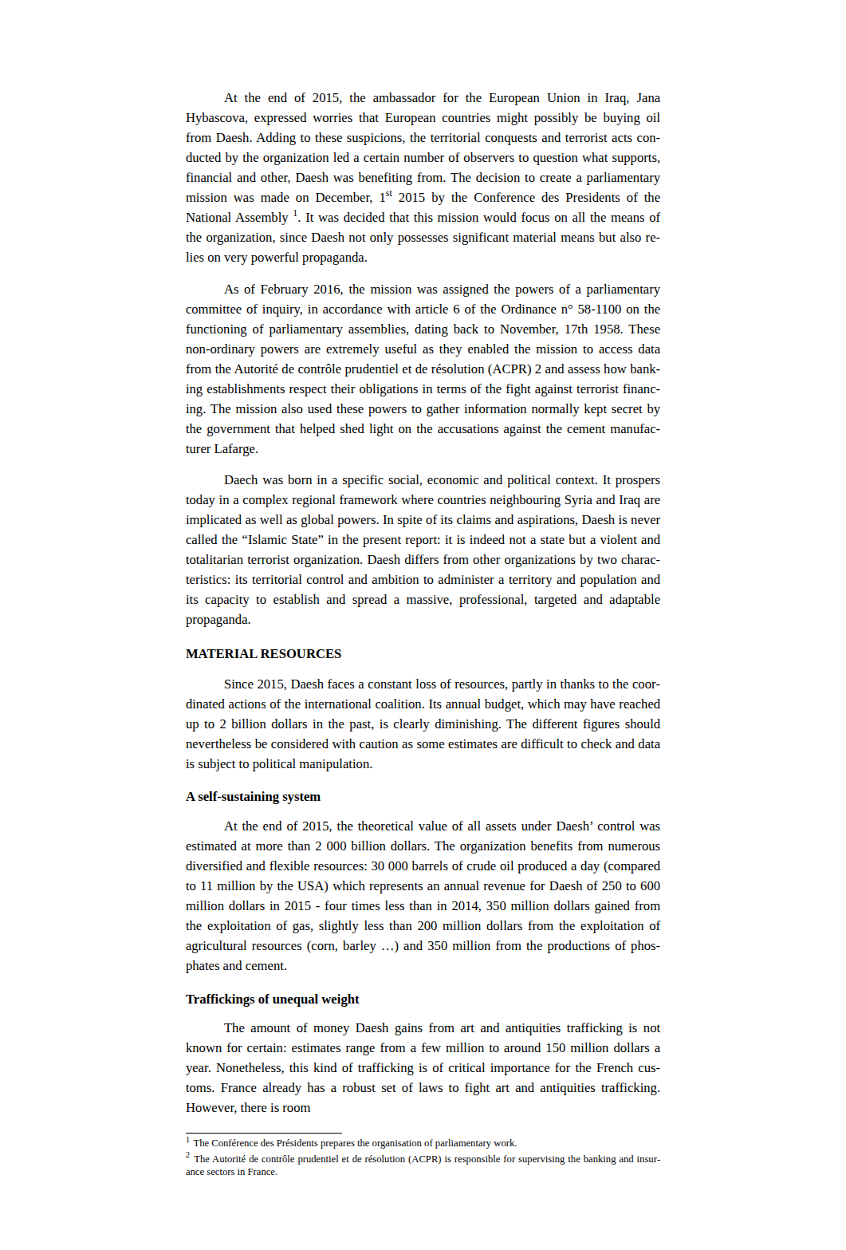At the end of 2015, the ambassador for the European Union in Iraq, Jana Hybascova, expressed worries that European countries might possibly be buying oil from Daesh. Adding to these suspicions, the territorial conquests and terrorist acts conducted by the organization led a certain number of observers to question what supports, financial and other, Daesh was benefiting from. The decision to create a parliamentary mission was made on December, 1st 2015 by the Conference des Presidents of the National Assembly 1. It was decided that this mission would focus on all the means of the organization, since Daesh not only possesses significant material means but also relies on very powerful propaganda.
As of February 2016, the mission was assigned the powers of a parliamentary committee of inquiry, in accordance with article 6 of the Ordinance n° 58-1100 on the functioning of parliamentary assemblies, dating back to November, 17th 1958. These non-ordinary powers are extremely useful as they enabled the mission to access data from the Autorité de contrôle prudentiel et de résolution (ACPR) 2 and assess how banking establishments respect their obligations in terms of the fight against terrorist financing. The mission also used these powers to gather information normally kept secret by the government that helped shed light on the accusations against the cement manufacturer Lafarge.
Daech was born in a specific social, economic and political context. It prospers today in a complex regional framework where countries neighbouring Syria and Iraq are implicated as well as global powers. In spite of its claims and aspirations, Daesh is never called the “Islamic State” in the present report: it is indeed not a state but a violent and totalitarian terrorist organization. Daesh differs from other organizations by two characteristics: its territorial control and ambition to administer a territory and population and its capacity to establish and spread a massive, professional, targeted and adaptable propaganda.
Material resources
Since 2015, Daesh faces a constant loss of resources, partly in thanks to the coordinated actions of the international coalition. Its annual budget, which may have reached up to 2 billion dollars in the past, is clearly diminishing. The different figures should nevertheless be considered with caution as some estimates are difficult to check and data is subject to political manipulation.
A self-sustaining system
At the end of 2015, the theoretical value of all assets under Daesh’ control was estimated at more than 2 000 billion dollars. The organization benefits from numerous diversified and flexible resources: 30 000 barrels of crude oil produced a day (compared to 11 million by the USA) which represents an annual revenue for Daesh of 250 to 600 million dollars in 2015 - four times less than in 2014, 350 million dollars gained from the exploitation of gas, slightly less than 200 million dollars from the exploitation of agricultural resources (corn, barley …) and 350 million from the productions of phosphates and cement.
Traffickings of unequal weight
The amount of money Daesh gains from art and antiquities trafficking is not known for certain: estimates range from a few million to around 150 million dollars a year. Nonetheless, this kind of trafficking is of critical importance for the French customs. France already has a robust set of laws to fight art and antiquities trafficking. However, there is room
1 The Conférence des Présidents prepares the organisation of parliamentary work.
2 The Autorité de contrôle prudentiel et de résolution (ACPR) is responsible for supervising the banking and insurance sectors in France.